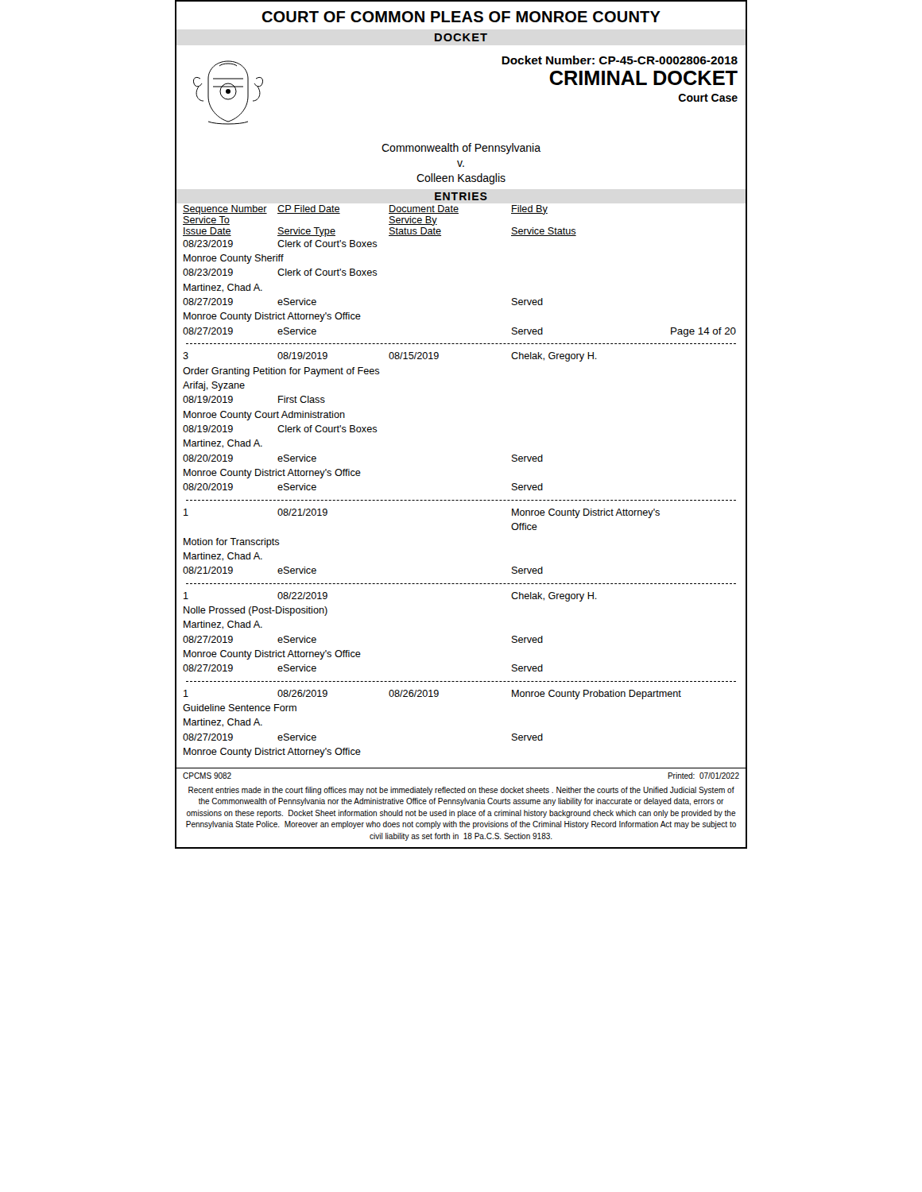COURT OF COMMON PLEAS OF MONROE COUNTY
DOCKET
Docket Number: CP-45-CR-0002806-2018
CRIMINAL DOCKET
Court Case
Page 14 of 20
Commonwealth of Pennsylvania
v.
Colleen Kasdaglis
ENTRIES
| Sequence Number | CP Filed Date | Document Date | Filed By |
| Service To | | Service By | |
| Issue Date | Service Type | Status Date | Service Status |
| 08/23/2019 | Clerk of Court's Boxes | | |
| Monroe County Sheriff |
| 08/23/2019 | Clerk of Court's Boxes | | |
| Martinez, Chad A. |
| 08/27/2019 | eService | | Served |
| Monroe County District Attorney's Office |
| 08/27/2019 | eService | | Served |
| 3 | 08/19/2019 | 08/15/2019 | Chelak, Gregory H. |
| Order Granting Petition for Payment of Fees |
| Arifaj, Syzane |
| 08/19/2019 | First Class | | |
| Monroe County Court Administration |
| 08/19/2019 | Clerk of Court's Boxes | | |
| Martinez, Chad A. |
| 08/20/2019 | eService | | Served |
| Monroe County District Attorney's Office |
| 08/20/2019 | eService | | Served |
| 1 | 08/21/2019 | | Monroe County District Attorney's Office |
| Motion for Transcripts |
| Martinez, Chad A. |
| 08/21/2019 | eService | | Served |
| 1 | 08/22/2019 | | Chelak, Gregory H. |
| Nolle Prossed (Post-Disposition) |
| Martinez, Chad A. |
| 08/27/2019 | eService | | Served |
| Monroe County District Attorney's Office |
| 08/27/2019 | eService | | Served |
| 1 | 08/26/2019 | 08/26/2019 | Monroe County Probation Department |
| Guideline Sentence Form |
| Martinez, Chad A. |
| 08/27/2019 | eService | | Served |
| Monroe County District Attorney's Office |
CPCMS 9082
Printed: 07/01/2022
Recent entries made in the court filing offices may not be immediately reflected on these docket sheets . Neither the courts of the Unified Judicial System of the Commonwealth of Pennsylvania nor the Administrative Office of Pennsylvania Courts assume any liability for inaccurate or delayed data, errors or omissions on these reports. Docket Sheet information should not be used in place of a criminal history background check which can only be provided by the Pennsylvania State Police. Moreover an employer who does not comply with the provisions of the Criminal History Record Information Act may be subject to civil liability as set forth in 18 Pa.C.S. Section 9183.